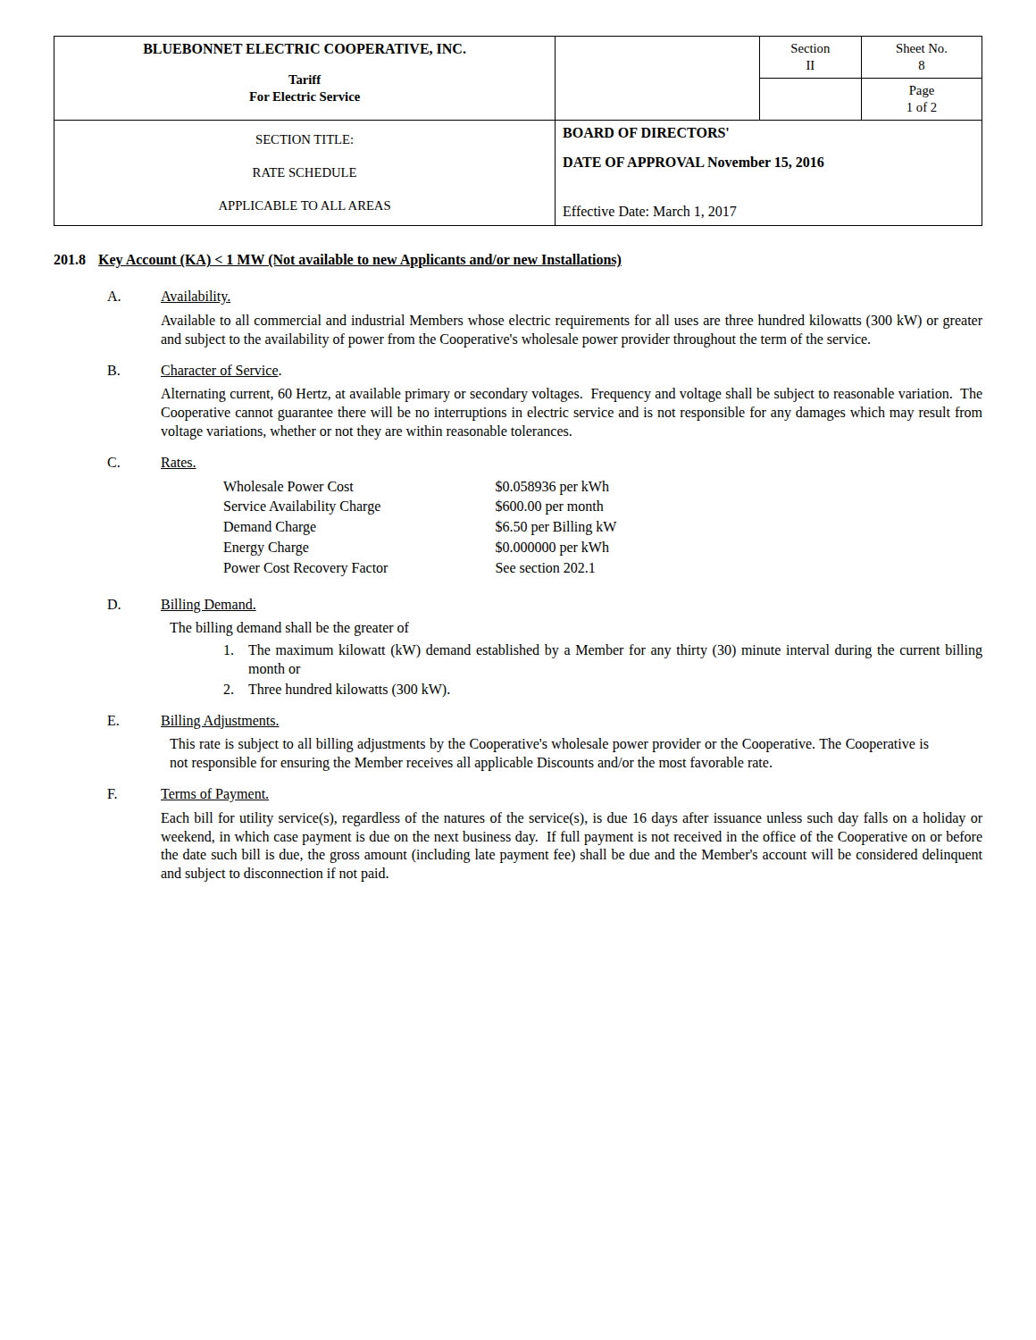| BLUEBONNET ELECTRIC COOPERATIVE, INC. Tariff For Electric Service | | Section II | Sheet No. 8 |
| | Page 1 of 2 |
| SECTION TITLE: RATE SCHEDULE APPLICABLE TO ALL AREAS | BOARD OF DIRECTORS' DATE OF APPROVAL November 15, 2016 Effective Date: March 1, 2017 |
201.8 Key Account (KA) < 1 MW (Not available to new Applicants and/or new Installations)
A.
Availability.
Available to all commercial and industrial Members whose electric requirements for all uses are three hundred kilowatts (300 kW) or greater and subject to the availability of power from the Cooperative's wholesale power provider throughout the term of the service.
B.
Character of Service.
Alternating current, 60 Hertz, at available primary or secondary voltages. Frequency and voltage shall be subject to reasonable variation. The Cooperative cannot guarantee there will be no interruptions in electric service and is not responsible for any damages which may result from voltage variations, whether or not they are within reasonable tolerances.
C.
Rates.
| Wholesale Power Cost | $0.058936 per kWh |
| Service Availability Charge | $600.00 per month |
| Demand Charge | $6.50 per Billing kW |
| Energy Charge | $0.000000 per kWh |
| Power Cost Recovery Factor | See section 202.1 |
D.
Billing Demand.
The billing demand shall be the greater of
1. The maximum kilowatt (kW) demand established by a Member for any thirty (30) minute interval during the current billing month or
2. Three hundred kilowatts (300 kW).
E.
Billing Adjustments.
This rate is subject to all billing adjustments by the Cooperative's wholesale power provider or the Cooperative. The Cooperative is not responsible for ensuring the Member receives all applicable Discounts and/or the most favorable rate.
F.
Terms of Payment.
Each bill for utility service(s), regardless of the natures of the service(s), is due 16 days after issuance unless such day falls on a holiday or weekend, in which case payment is due on the next business day. If full payment is not received in the office of the Cooperative on or before the date such bill is due, the gross amount (including late payment fee) shall be due and the Member's account will be considered delinquent and subject to disconnection if not paid.